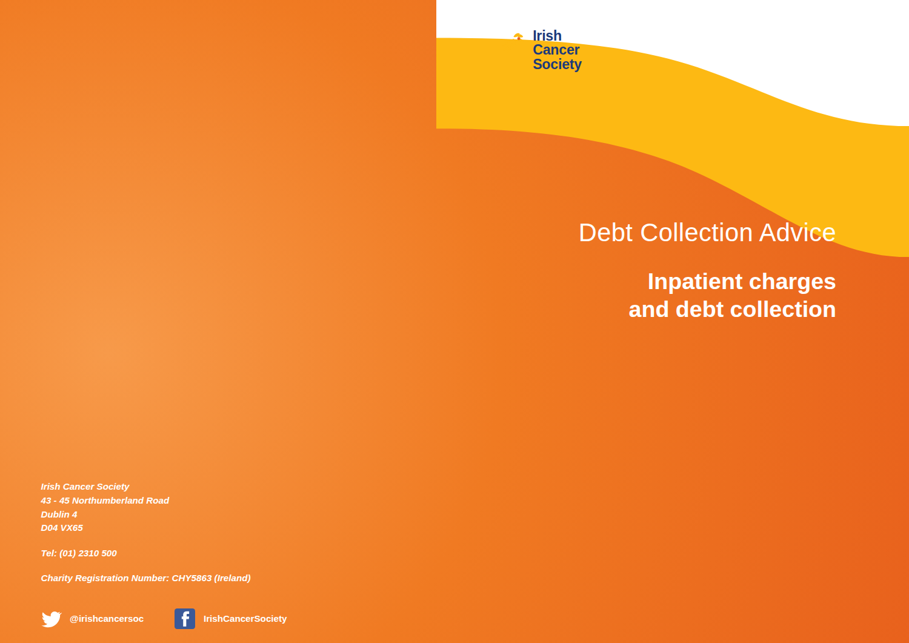Irish Cancer Society
Debt Collection Advice
Inpatient charges
and debt collection
Irish Cancer Society
43 - 45 Northumberland Road
Dublin 4
D04 VX65
Tel: (01) 2310 500
Charity Registration Number: CHY5863 (Ireland)
@irishcancersoc
IrishCancerSociety